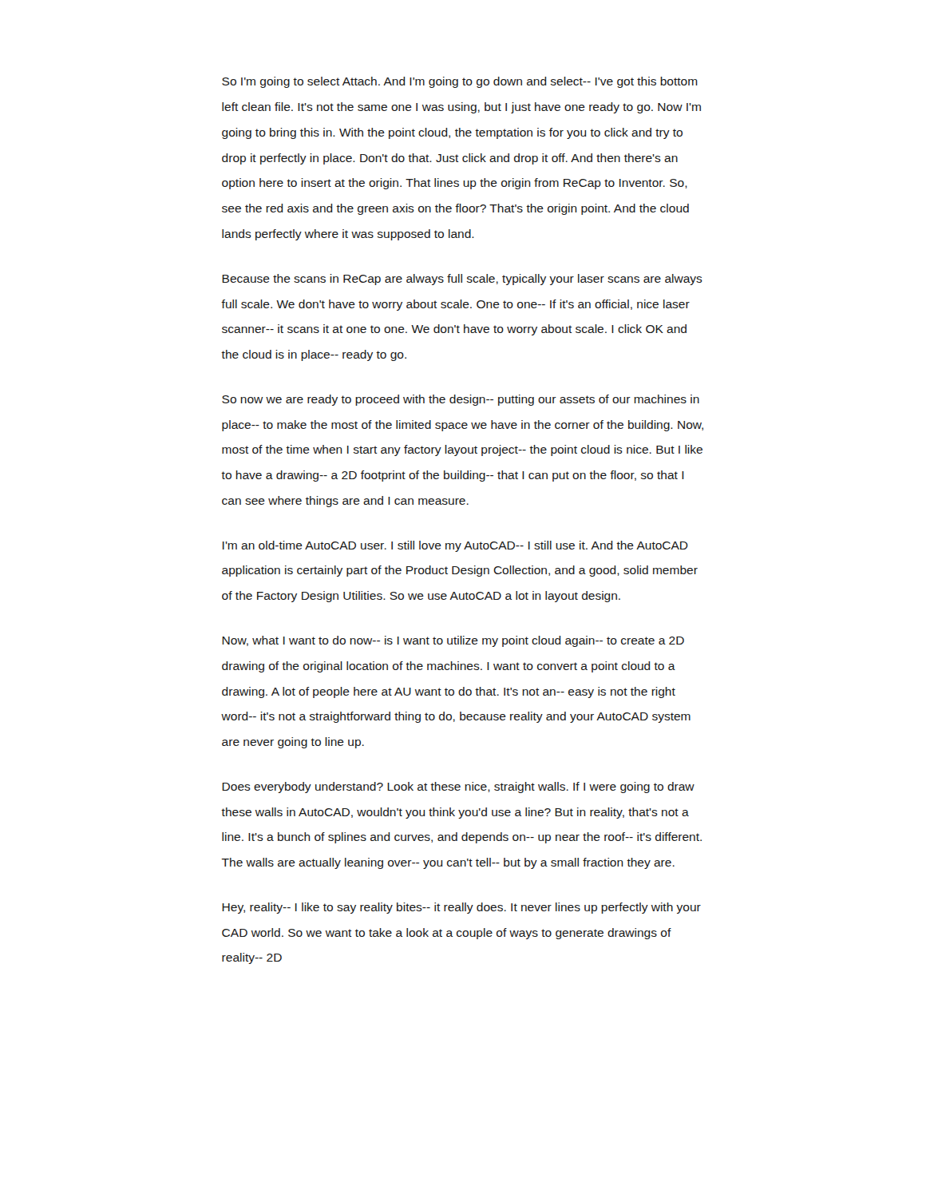So I'm going to select Attach. And I'm going to go down and select-- I've got this bottom left clean file. It's not the same one I was using, but I just have one ready to go. Now I'm going to bring this in. With the point cloud, the temptation is for you to click and try to drop it perfectly in place. Don't do that. Just click and drop it off. And then there's an option here to insert at the origin. That lines up the origin from ReCap to Inventor. So, see the red axis and the green axis on the floor? That's the origin point. And the cloud lands perfectly where it was supposed to land.
Because the scans in ReCap are always full scale, typically your laser scans are always full scale. We don't have to worry about scale. One to one-- If it's an official, nice laser scanner-- it scans it at one to one. We don't have to worry about scale. I click OK and the cloud is in place-- ready to go.
So now we are ready to proceed with the design-- putting our assets of our machines in place-- to make the most of the limited space we have in the corner of the building. Now, most of the time when I start any factory layout project-- the point cloud is nice. But I like to have a drawing-- a 2D footprint of the building-- that I can put on the floor, so that I can see where things are and I can measure.
I'm an old-time AutoCAD user. I still love my AutoCAD-- I still use it. And the AutoCAD application is certainly part of the Product Design Collection, and a good, solid member of the Factory Design Utilities. So we use AutoCAD a lot in layout design.
Now, what I want to do now-- is I want to utilize my point cloud again-- to create a 2D drawing of the original location of the machines. I want to convert a point cloud to a drawing. A lot of people here at AU want to do that. It's not an-- easy is not the right word-- it's not a straightforward thing to do, because reality and your AutoCAD system are never going to line up.
Does everybody understand? Look at these nice, straight walls. If I were going to draw these walls in AutoCAD, wouldn't you think you'd use a line? But in reality, that's not a line. It's a bunch of splines and curves, and depends on-- up near the roof-- it's different. The walls are actually leaning over-- you can't tell-- but by a small fraction they are.
Hey, reality-- I like to say reality bites-- it really does. It never lines up perfectly with your CAD world. So we want to take a look at a couple of ways to generate drawings of reality-- 2D